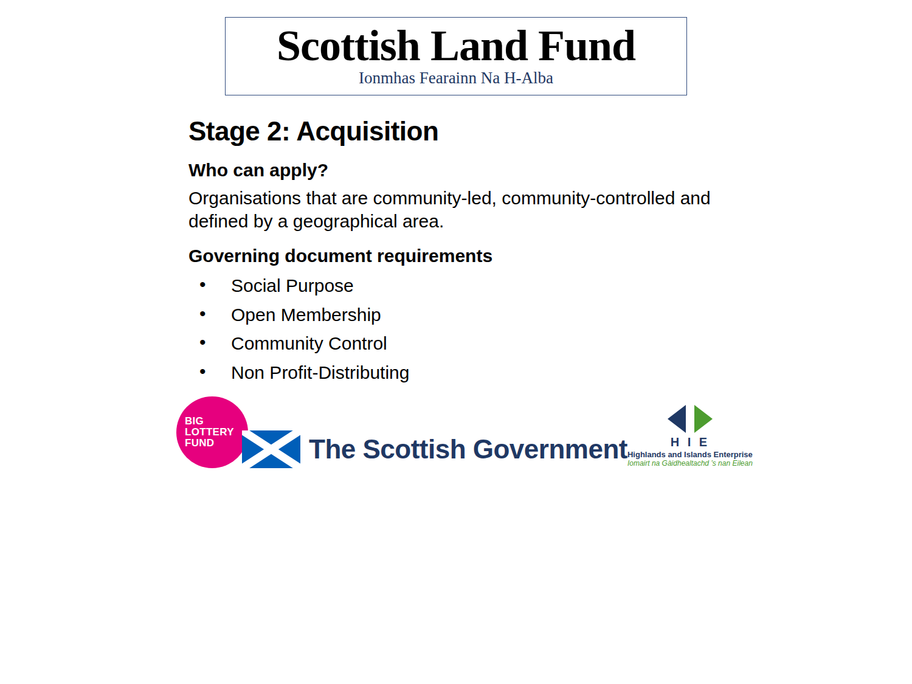Scottish Land Fund
Ionmhas Fearainn Na H-Alba
Stage 2: Acquisition
Who can apply?
Organisations that are community-led, community-controlled and defined by a geographical area.
Governing document requirements
Social Purpose
Open Membership
Community Control
Non Profit-Distributing
BIG LOTTERY FUND
The Scottish Government
H I E
Highlands and Islands Enterprise
Iomairt na Gàidhealtachd ’s nan Eilean